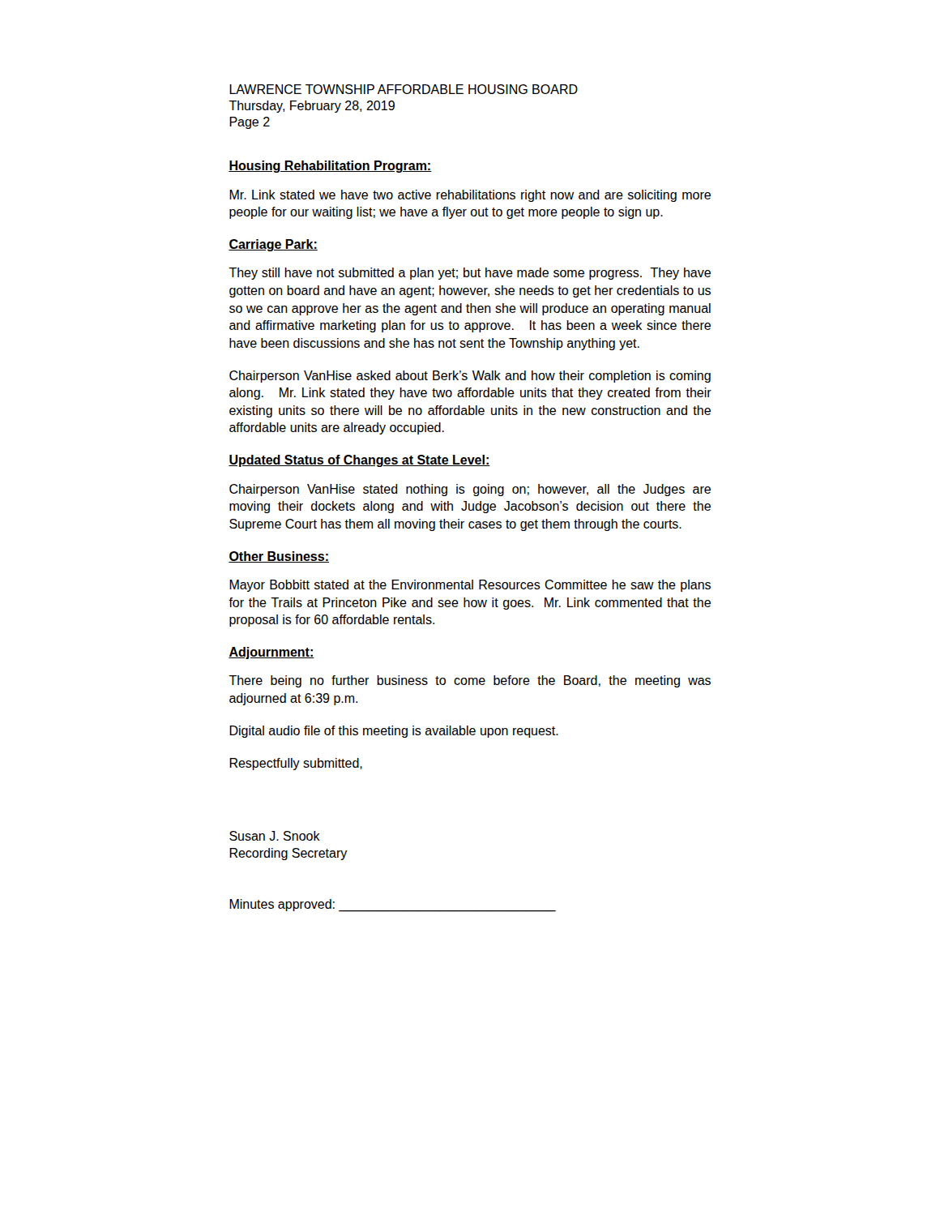LAWRENCE TOWNSHIP AFFORDABLE HOUSING BOARD
Thursday, February 28, 2019
Page 2
Housing Rehabilitation Program:
Mr. Link stated we have two active rehabilitations right now and are soliciting more people for our waiting list; we have a flyer out to get more people to sign up.
Carriage Park:
They still have not submitted a plan yet; but have made some progress. They have gotten on board and have an agent; however, she needs to get her credentials to us so we can approve her as the agent and then she will produce an operating manual and affirmative marketing plan for us to approve. It has been a week since there have been discussions and she has not sent the Township anything yet.
Chairperson VanHise asked about Berk’s Walk and how their completion is coming along. Mr. Link stated they have two affordable units that they created from their existing units so there will be no affordable units in the new construction and the affordable units are already occupied.
Updated Status of Changes at State Level:
Chairperson VanHise stated nothing is going on; however, all the Judges are moving their dockets along and with Judge Jacobson’s decision out there the Supreme Court has them all moving their cases to get them through the courts.
Other Business:
Mayor Bobbitt stated at the Environmental Resources Committee he saw the plans for the Trails at Princeton Pike and see how it goes. Mr. Link commented that the proposal is for 60 affordable rentals.
Adjournment:
There being no further business to come before the Board, the meeting was adjourned at 6:39 p.m.
Digital audio file of this meeting is available upon request.
Respectfully submitted,
Susan J. Snook
Recording Secretary
Minutes approved: ______________________________